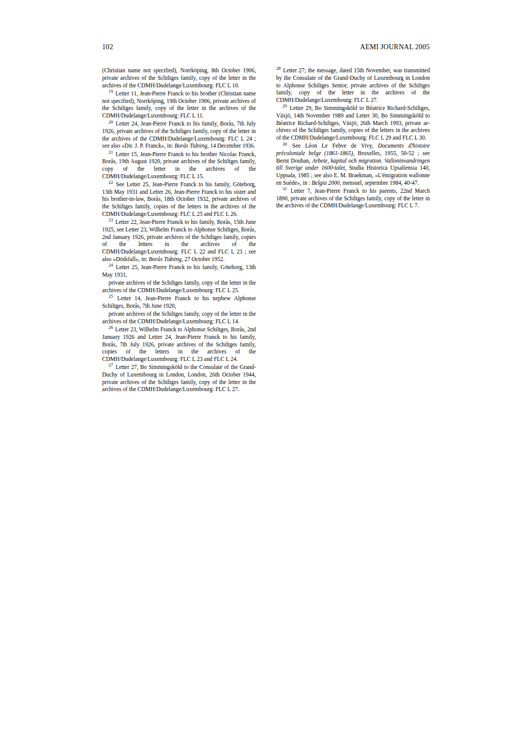102 AEMI JOURNAL 2005
(Christian name not specified), Norrköping, 8th October 1906, private archives of the Schiltges family, copy of the letter in the archives of the CDMH/Dudelange/Luxembourg: FLC L 10.
19 Letter 11, Jean-Pierre Franck to his brother (Christian name not specified), Norrköping, 19th October 1906, private archives of the Schiltges family, copy of the letter in the archives of the CDMH/Dudelange/Luxembourg: FLC L 11.
20 Letter 24, Jean-Pierre Franck to his family, Borås, 7th July 1926, private archives of the Schiltges family, copy of the letter in the archives of the CDMH/Dudelange/Luxembourg: FLC L 24 ; see also «Dir. J. P. Franck», in: Borås Tidning, 14 December 1936.
21 Letter 15, Jean-Pierre Franck to his brother Nicolas Franck, Borås, 19th August 1920, private archives of the Schiltges family, copy of the letter in the archives of the CDMH/Dudelange/Luxembourg: FLC L 15.
22 See Letter 25, Jean-Pierre Franck to his family, Göteborg, 13th May 1931 and Letter 26, Jean-Pierre Franck to his sister and his brother-in-law, Borås, 18th October 1932, private archives of the Schiltges family, copies of the letters in the archives of the CDMH/Dudelange/Luxembourg: FLC L 25 and FLC L 26.
23 Letter 22, Jean-Pierre Franck to his family, Borås, 15th June 1925, see Letter 23, Wilhelm Franck to Alphonse Schiltges, Borås, 2nd January 1926, private archives of the Schiltges family, copies of the letters in the archives of the CDMH/Dudelange/Luxembourg: FLC L 22 and FLC L 23 ; see also «Dödsfall», in: Borås Tidning, 27 October 1952.
24 Letter 25, Jean-Pierre Franck to his family, Göteborg, 13th May 1931,
private archives of the Schiltges family, copy of the letter in the archives of the CDMH/Dudelange/Luxembourg: FLC L 25.
25 Letter 14, Jean-Pierre Franck to his nephew Alphonse Schiltges, Borås, 7th June 1920,
private archives of the Schiltges family, copy of the letter in the archives of the CDMH/Dudelange/Luxembourg: FLC L 14.
26 Letter 23, Wilhelm Franck to Alphonse Schiltges, Borås, 2nd January 1926 and Letter 24, Jean-Pierre Franck to his family, Borås, 7th July 1926, private archives of the Schiltges family, copies of the letters in the archives of the CDMH/Dudelange/Luxembourg: FLC L 23 and FLC L 24.
27 Letter 27, Bo Simmingsköld to the Consulate of the Grand-Duchy of Luxembourg in London, London, 26th October 1944, private archives of the Schiltges family, copy of the letter in the archives of the CDMH/Dudelange/Luxembourg: FLC L 27.
28 Letter 27; the message, dated 15th November, was transmitted by the Consulate of the Grand-Duchy of Luxembourg in London to Alphonse Schiltges Senior, private archives of the Schiltges family, copy of the letter in the archives of the CDMH/Dudelange/Luxembourg: FLC L 27.
29 Letter 29, Bo Simmingsköld to Béatrice Richard-Schiltges, Växjö, 14th November 1989 and Letter 30, Bo Simmingsköld to Béatrice Richard-Schiltges, Växjö, 26th March 1993, private archives of the Schiltges family, copies of the letters in the archives of the CDMH/Dudelange/Luxembourg: FLC L 29 and FLC L 30.
30 See Léon Le Febve de Vivy, Documents d'histoire précoloniale belge (1861-1865), Bruxelles, 1955, 50-52 ; see Bernt Douhan, Arbete, kapital och migration. Valloninvandringen till Sverige under 1600-talet, Studia Historica Upsaliensia 140, Uppsala, 1985 ; see also E. M. Braekman, «L'émigration wallonne en Suède», in : Belgia 2000, mensuel, septembre 1984, 40-47.
31 Letter 7, Jean-Pierre Franck to his parents, 22nd March 1890, private archives of the Schiltges family, copy of the letter in the archives of the CDMH/Dudelange/Luxembourg: FLC L 7.